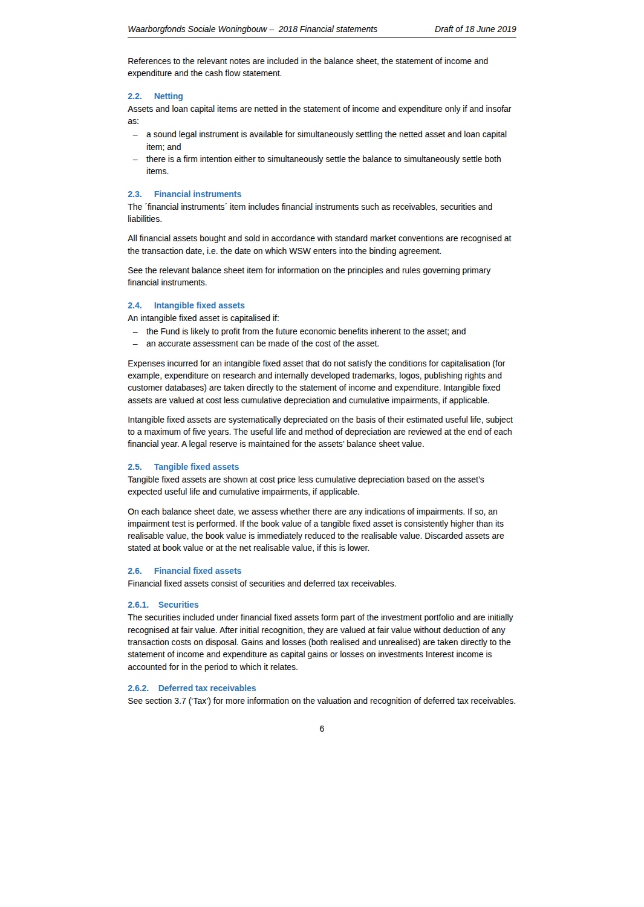Waarborgfonds Sociale Woningbouw – 2018 Financial statements
Draft of 18 June 2019
References to the relevant notes are included in the balance sheet, the statement of income and expenditure and the cash flow statement.
2.2. Netting
Assets and loan capital items are netted in the statement of income and expenditure only if and insofar as:
a sound legal instrument is available for simultaneously settling the netted asset and loan capital item; and
there is a firm intention either to simultaneously settle the balance to simultaneously settle both items.
2.3. Financial instruments
The ´financial instruments´ item includes financial instruments such as receivables, securities and liabilities.
All financial assets bought and sold in accordance with standard market conventions are recognised at the transaction date, i.e. the date on which WSW enters into the binding agreement.
See the relevant balance sheet item for information on the principles and rules governing primary financial instruments.
2.4. Intangible fixed assets
An intangible fixed asset is capitalised if:
the Fund is likely to profit from the future economic benefits inherent to the asset; and
an accurate assessment can be made of the cost of the asset.
Expenses incurred for an intangible fixed asset that do not satisfy the conditions for capitalisation (for example, expenditure on research and internally developed trademarks, logos, publishing rights and customer databases) are taken directly to the statement of income and expenditure. Intangible fixed assets are valued at cost less cumulative depreciation and cumulative impairments, if applicable.
Intangible fixed assets are systematically depreciated on the basis of their estimated useful life, subject to a maximum of five years. The useful life and method of depreciation are reviewed at the end of each financial year. A legal reserve is maintained for the assets’ balance sheet value.
2.5. Tangible fixed assets
Tangible fixed assets are shown at cost price less cumulative depreciation based on the asset’s expected useful life and cumulative impairments, if applicable.
On each balance sheet date, we assess whether there are any indications of impairments. If so, an impairment test is performed. If the book value of a tangible fixed asset is consistently higher than its realisable value, the book value is immediately reduced to the realisable value. Discarded assets are stated at book value or at the net realisable value, if this is lower.
2.6. Financial fixed assets
Financial fixed assets consist of securities and deferred tax receivables.
2.6.1. Securities
The securities included under financial fixed assets form part of the investment portfolio and are initially recognised at fair value. After initial recognition, they are valued at fair value without deduction of any transaction costs on disposal. Gains and losses (both realised and unrealised) are taken directly to the statement of income and expenditure as capital gains or losses on investments Interest income is accounted for in the period to which it relates.
2.6.2. Deferred tax receivables
See section 3.7 (‘Tax’) for more information on the valuation and recognition of deferred tax receivables.
6